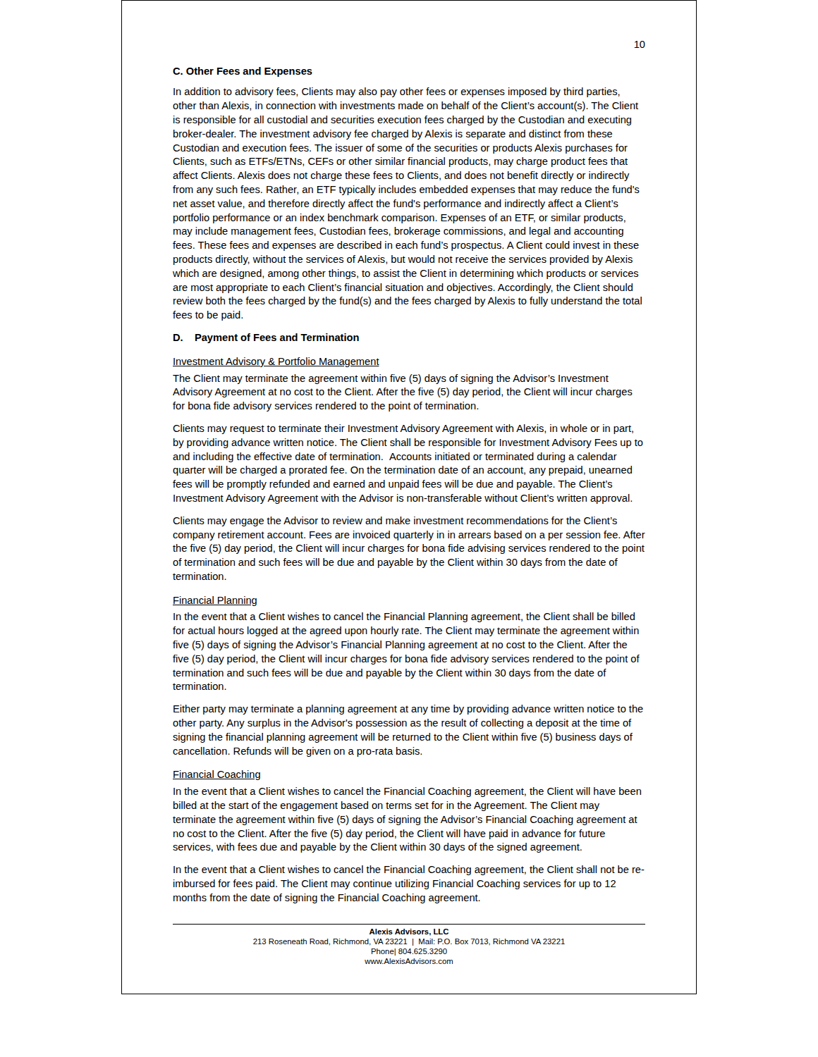10
C. Other Fees and Expenses
In addition to advisory fees, Clients may also pay other fees or expenses imposed by third parties, other than Alexis, in connection with investments made on behalf of the Client’s account(s). The Client is responsible for all custodial and securities execution fees charged by the Custodian and executing broker-dealer. The investment advisory fee charged by Alexis is separate and distinct from these Custodian and execution fees. The issuer of some of the securities or products Alexis purchases for Clients, such as ETFs/ETNs, CEFs or other similar financial products, may charge product fees that affect Clients. Alexis does not charge these fees to Clients, and does not benefit directly or indirectly from any such fees. Rather, an ETF typically includes embedded expenses that may reduce the fund's net asset value, and therefore directly affect the fund's performance and indirectly affect a Client’s portfolio performance or an index benchmark comparison. Expenses of an ETF, or similar products, may include management fees, Custodian fees, brokerage commissions, and legal and accounting fees. These fees and expenses are described in each fund’s prospectus. A Client could invest in these products directly, without the services of Alexis, but would not receive the services provided by Alexis which are designed, among other things, to assist the Client in determining which products or services are most appropriate to each Client’s financial situation and objectives. Accordingly, the Client should review both the fees charged by the fund(s) and the fees charged by Alexis to fully understand the total fees to be paid.
D. Payment of Fees and Termination
Investment Advisory & Portfolio Management
The Client may terminate the agreement within five (5) days of signing the Advisor’s Investment Advisory Agreement at no cost to the Client. After the five (5) day period, the Client will incur charges for bona fide advisory services rendered to the point of termination.
Clients may request to terminate their Investment Advisory Agreement with Alexis, in whole or in part, by providing advance written notice. The Client shall be responsible for Investment Advisory Fees up to and including the effective date of termination. Accounts initiated or terminated during a calendar quarter will be charged a prorated fee. On the termination date of an account, any prepaid, unearned fees will be promptly refunded and earned and unpaid fees will be due and payable. The Client’s Investment Advisory Agreement with the Advisor is non-transferable without Client’s written approval.
Clients may engage the Advisor to review and make investment recommendations for the Client’s company retirement account. Fees are invoiced quarterly in in arrears based on a per session fee. After the five (5) day period, the Client will incur charges for bona fide advising services rendered to the point of termination and such fees will be due and payable by the Client within 30 days from the date of termination.
Financial Planning
In the event that a Client wishes to cancel the Financial Planning agreement, the Client shall be billed for actual hours logged at the agreed upon hourly rate. The Client may terminate the agreement within five (5) days of signing the Advisor’s Financial Planning agreement at no cost to the Client. After the five (5) day period, the Client will incur charges for bona fide advisory services rendered to the point of termination and such fees will be due and payable by the Client within 30 days from the date of termination.
Either party may terminate a planning agreement at any time by providing advance written notice to the other party. Any surplus in the Advisor's possession as the result of collecting a deposit at the time of signing the financial planning agreement will be returned to the Client within five (5) business days of cancellation. Refunds will be given on a pro-rata basis.
Financial Coaching
In the event that a Client wishes to cancel the Financial Coaching agreement, the Client will have been billed at the start of the engagement based on terms set for in the Agreement. The Client may terminate the agreement within five (5) days of signing the Advisor’s Financial Coaching agreement at no cost to the Client. After the five (5) day period, the Client will have paid in advance for future services, with fees due and payable by the Client within 30 days of the signed agreement.
In the event that a Client wishes to cancel the Financial Coaching agreement, the Client shall not be re-imbursed for fees paid. The Client may continue utilizing Financial Coaching services for up to 12 months from the date of signing the Financial Coaching agreement.
Alexis Advisors, LLC
213 Roseneath Road, Richmond, VA 23221 | Mail: P.O. Box 7013, Richmond VA 23221
Phone| 804.625.3290
www.AlexisAdvisors.com